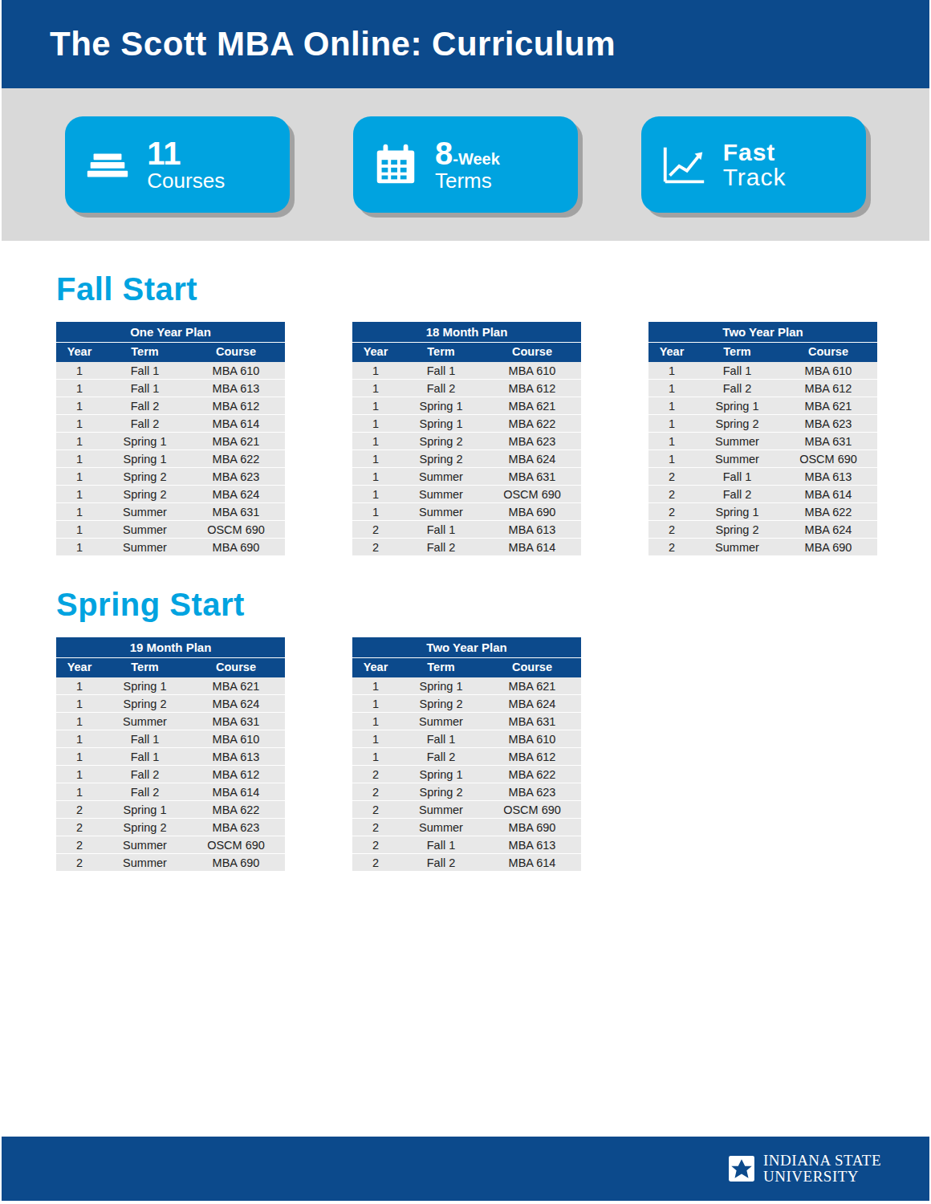The Scott MBA Online: Curriculum
11 Courses
8-Week Terms
Fast Track
Fall Start
One Year Plan
| Year | Term | Course |
| --- | --- | --- |
| 1 | Fall 1 | MBA 610 |
| 1 | Fall 1 | MBA 613 |
| 1 | Fall 2 | MBA 612 |
| 1 | Fall 2 | MBA 614 |
| 1 | Spring 1 | MBA 621 |
| 1 | Spring 1 | MBA 622 |
| 1 | Spring 2 | MBA 623 |
| 1 | Spring 2 | MBA 624 |
| 1 | Summer | MBA 631 |
| 1 | Summer | OSCM 690 |
| 1 | Summer | MBA 690 |
18 Month Plan
| Year | Term | Course |
| --- | --- | --- |
| 1 | Fall 1 | MBA 610 |
| 1 | Fall 2 | MBA 612 |
| 1 | Spring 1 | MBA 621 |
| 1 | Spring 1 | MBA 622 |
| 1 | Spring 2 | MBA 623 |
| 1 | Spring 2 | MBA 624 |
| 1 | Summer | MBA 631 |
| 1 | Summer | OSCM 690 |
| 1 | Summer | MBA 690 |
| 2 | Fall 1 | MBA 613 |
| 2 | Fall 2 | MBA 614 |
Two Year Plan
| Year | Term | Course |
| --- | --- | --- |
| 1 | Fall 1 | MBA 610 |
| 1 | Fall 2 | MBA 612 |
| 1 | Spring 1 | MBA 621 |
| 1 | Spring 2 | MBA 623 |
| 1 | Summer | MBA 631 |
| 1 | Summer | OSCM 690 |
| 2 | Fall 1 | MBA 613 |
| 2 | Fall 2 | MBA 614 |
| 2 | Spring 1 | MBA 622 |
| 2 | Spring 2 | MBA 624 |
| 2 | Summer | MBA 690 |
Spring Start
19 Month Plan
| Year | Term | Course |
| --- | --- | --- |
| 1 | Spring 1 | MBA 621 |
| 1 | Spring 2 | MBA 624 |
| 1 | Summer | MBA 631 |
| 1 | Fall 1 | MBA 610 |
| 1 | Fall 1 | MBA 613 |
| 1 | Fall 2 | MBA 612 |
| 1 | Fall 2 | MBA 614 |
| 2 | Spring 1 | MBA 622 |
| 2 | Spring 2 | MBA 623 |
| 2 | Summer | OSCM 690 |
| 2 | Summer | MBA 690 |
Two Year Plan
| Year | Term | Course |
| --- | --- | --- |
| 1 | Spring 1 | MBA 621 |
| 1 | Spring 2 | MBA 624 |
| 1 | Summer | MBA 631 |
| 1 | Fall 1 | MBA 610 |
| 1 | Fall 2 | MBA 612 |
| 2 | Spring 1 | MBA 622 |
| 2 | Spring 2 | MBA 623 |
| 2 | Summer | OSCM 690 |
| 2 | Summer | MBA 690 |
| 2 | Fall 1 | MBA 613 |
| 2 | Fall 2 | MBA 614 |
INDIANA STATE UNIVERSITY